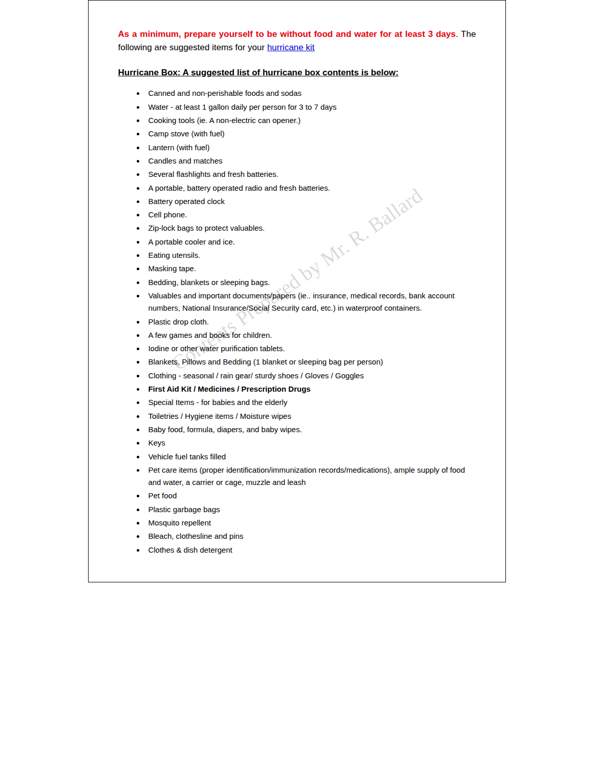Contents Prepared by Mr. R. Ballard
As a minimum, prepare yourself to be without food and water for at least 3 days. The following are suggested items for your hurricane kit
Hurricane Box: A suggested list of hurricane box contents is below:
Canned and non-perishable foods and sodas
Water - at least 1 gallon daily per person for 3 to 7 days
Cooking tools (ie. A non-electric can opener.)
Camp stove (with fuel)
Lantern (with fuel)
Candles and matches
Several flashlights and fresh batteries.
A portable, battery operated radio and fresh batteries.
Battery operated clock
Cell phone.
Zip-lock bags to protect valuables.
A portable cooler and ice.
Eating utensils.
Masking tape.
Bedding, blankets or sleeping bags.
Valuables and important documents/papers (ie.. insurance, medical records, bank account numbers, National Insurance/Social Security card, etc.) in waterproof containers.
Plastic drop cloth.
A few games and books for children.
Iodine or other water purification tablets.
Blankets, Pillows and Bedding (1 blanket or sleeping bag per person)
Clothing - seasonal / rain gear/ sturdy shoes / Gloves / Goggles
First Aid Kit / Medicines / Prescription Drugs
Special Items - for babies and the elderly
Toiletries / Hygiene items / Moisture wipes
Baby food, formula, diapers, and baby wipes.
Keys
Vehicle fuel tanks filled
Pet care items (proper identification/immunization records/medications), ample supply of food and water, a carrier or cage, muzzle and leash
Pet food
Plastic garbage bags
Mosquito repellent
Bleach, clothesline and pins
Clothes & dish detergent